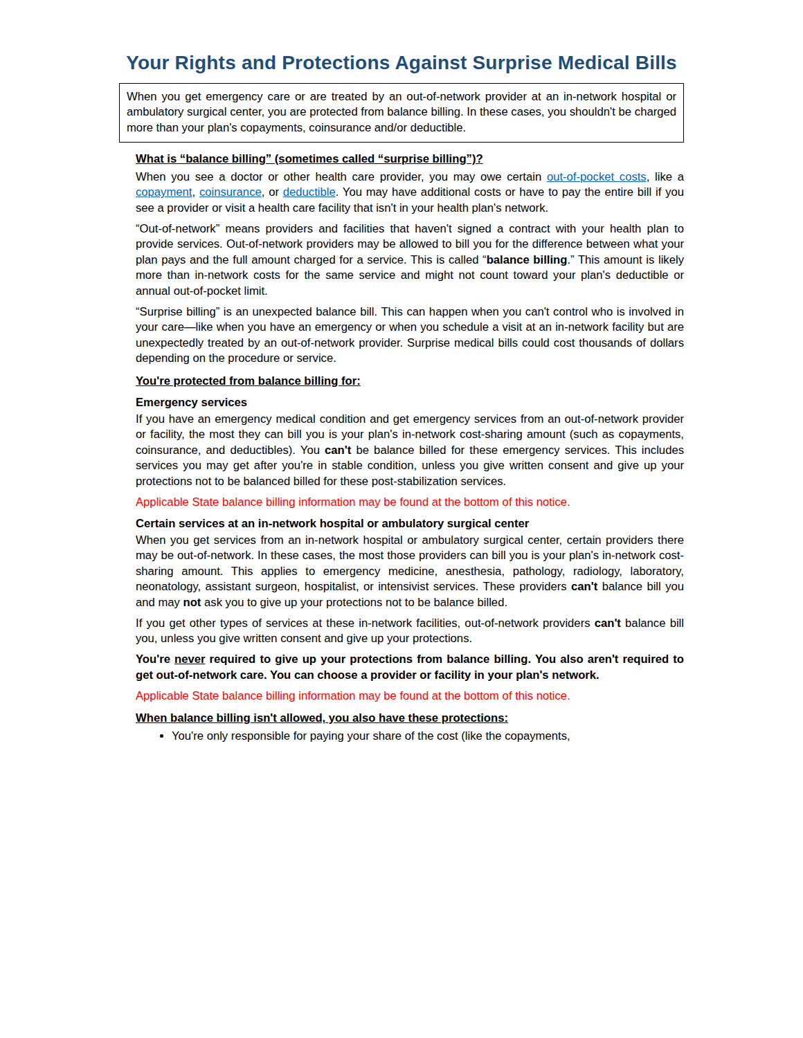Your Rights and Protections Against Surprise Medical Bills
When you get emergency care or are treated by an out-of-network provider at an in-network hospital or ambulatory surgical center, you are protected from balance billing. In these cases, you shouldn't be charged more than your plan's copayments, coinsurance and/or deductible.
What is “balance billing” (sometimes called “surprise billing”)?
When you see a doctor or other health care provider, you may owe certain out-of-pocket costs, like a copayment, coinsurance, or deductible. You may have additional costs or have to pay the entire bill if you see a provider or visit a health care facility that isn't in your health plan's network.
“Out-of-network” means providers and facilities that haven't signed a contract with your health plan to provide services. Out-of-network providers may be allowed to bill you for the difference between what your plan pays and the full amount charged for a service. This is called “balance billing.” This amount is likely more than in-network costs for the same service and might not count toward your plan's deductible or annual out-of-pocket limit.
“Surprise billing” is an unexpected balance bill. This can happen when you can't control who is involved in your care—like when you have an emergency or when you schedule a visit at an in-network facility but are unexpectedly treated by an out-of-network provider. Surprise medical bills could cost thousands of dollars depending on the procedure or service.
You're protected from balance billing for:
Emergency services
If you have an emergency medical condition and get emergency services from an out-of-network provider or facility, the most they can bill you is your plan's in-network cost-sharing amount (such as copayments, coinsurance, and deductibles). You can't be balance billed for these emergency services. This includes services you may get after you're in stable condition, unless you give written consent and give up your protections not to be balanced billed for these post-stabilization services.
Applicable State balance billing information may be found at the bottom of this notice.
Certain services at an in-network hospital or ambulatory surgical center
When you get services from an in-network hospital or ambulatory surgical center, certain providers there may be out-of-network. In these cases, the most those providers can bill you is your plan's in-network cost-sharing amount. This applies to emergency medicine, anesthesia, pathology, radiology, laboratory, neonatology, assistant surgeon, hospitalist, or intensivist services. These providers can't balance bill you and may not ask you to give up your protections not to be balance billed.
If you get other types of services at these in-network facilities, out-of-network providers can't balance bill you, unless you give written consent and give up your protections.
You're never required to give up your protections from balance billing. You also aren't required to get out-of-network care. You can choose a provider or facility in your plan's network.
Applicable State balance billing information may be found at the bottom of this notice.
When balance billing isn't allowed, you also have these protections:
You're only responsible for paying your share of the cost (like the copayments,